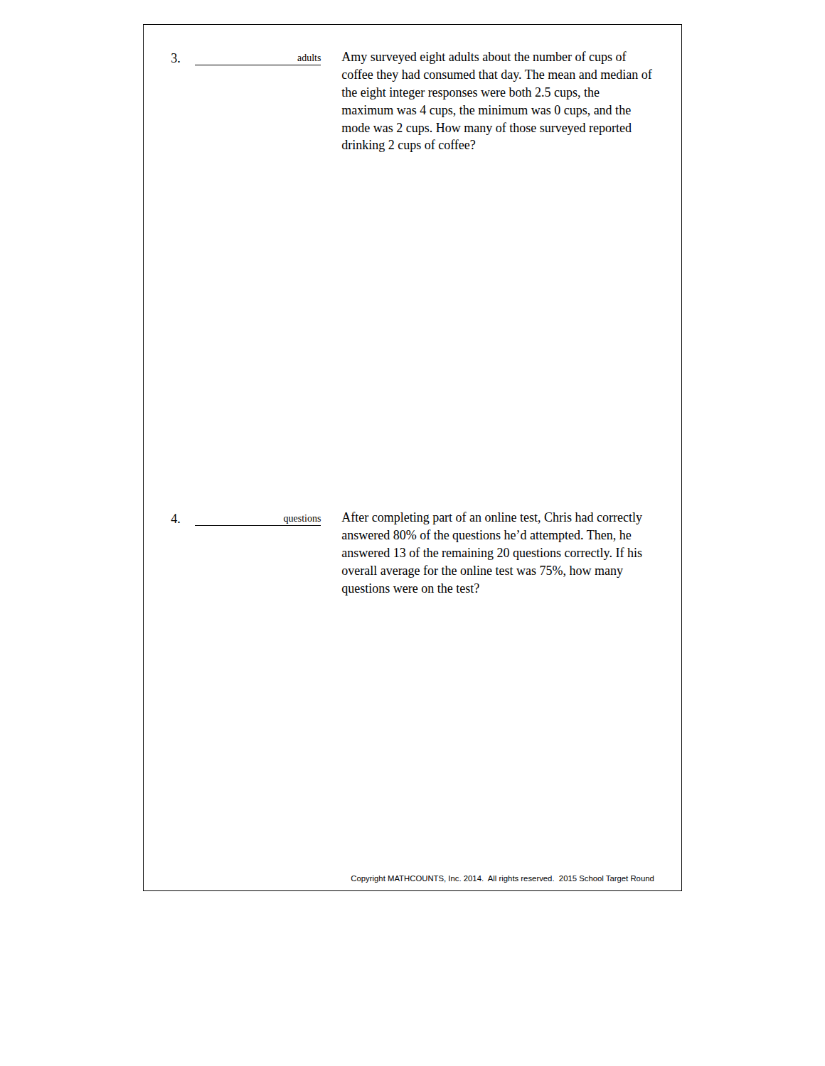3.
adults
Amy surveyed eight adults about the number of cups of coffee they had consumed that day. The mean and median of the eight integer responses were both 2.5 cups, the maximum was 4 cups, the minimum was 0 cups, and the mode was 2 cups. How many of those surveyed reported drinking 2 cups of coffee?
4.
questions
After completing part of an online test, Chris had correctly answered 80% of the questions he’d attempted. Then, he answered 13 of the remaining 20 questions correctly. If his overall average for the online test was 75%, how many questions were on the test?
Copyright MATHCOUNTS, Inc. 2014. All rights reserved. 2015 School Target Round